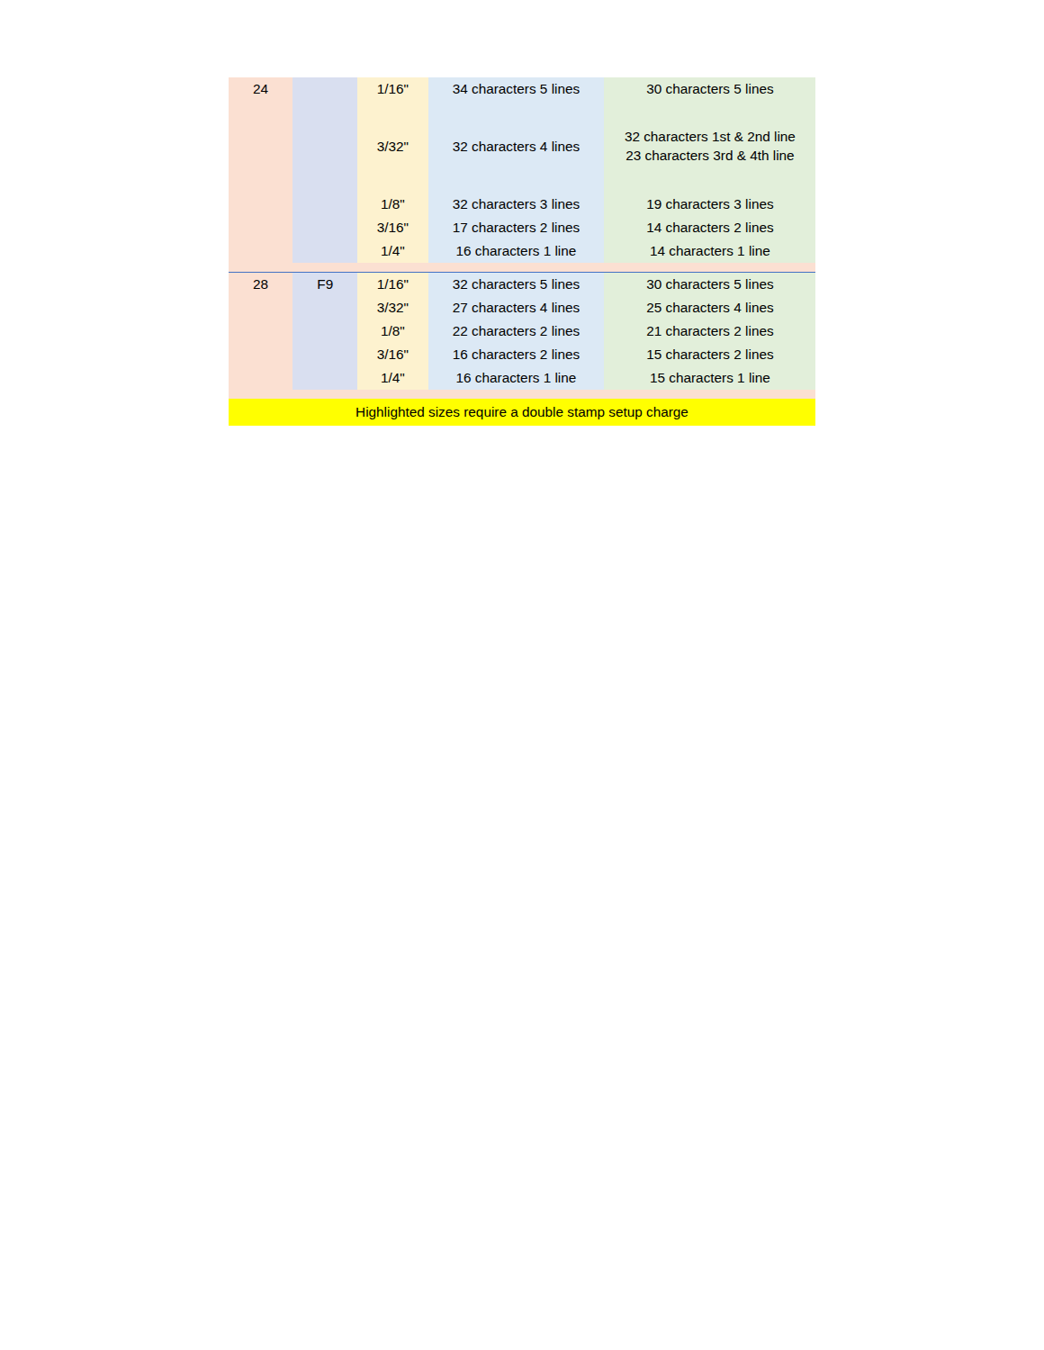| 24 | | 1/16" | 34 characters 5 lines | 30 characters 5 lines |
| | | 3/32" | 32 characters 4 lines | 32 characters 1st & 2nd line 23 characters 3rd & 4th line |
| | | 1/8" | 32 characters 3 lines | 19 characters 3 lines |
| | | 3/16" | 17 characters 2 lines | 14 characters 2 lines |
| | | 1/4" | 16 characters 1 line | 14 characters 1 line |
| 28 | F9 | 1/16" | 32 characters 5 lines | 30 characters 5 lines |
| | | 3/32" | 27 characters 4 lines | 25 characters 4 lines |
| | | 1/8" | 22 characters 2 lines | 21 characters 2 lines |
| | | 3/16" | 16 characters 2 lines | 15 characters 2 lines |
| | | 1/4" | 16 characters 1 line | 15 characters 1 line |
| Highlighted sizes require a double stamp setup charge |